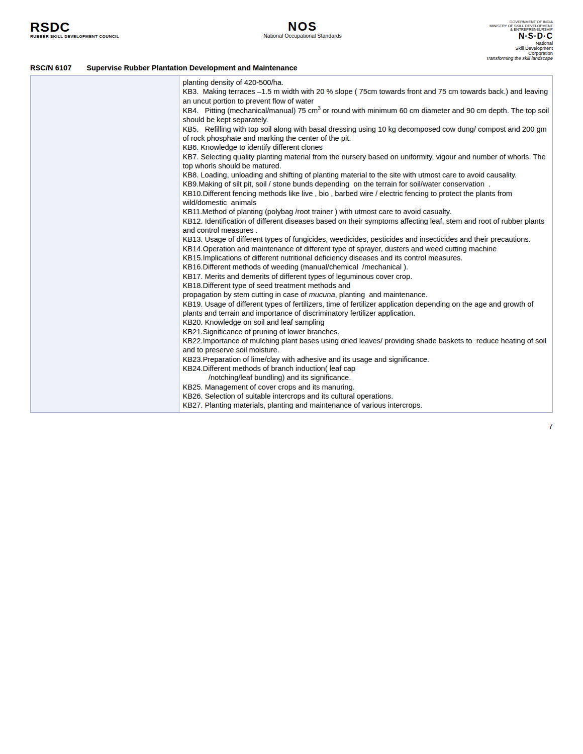RSDC
RUBBER SKILL DEVELOPMENT COUNCIL
NOS
National Occupational Standards
GOVERNMENT OF INDIA
MINISTRY OF SKILL DEVELOPMENT
& ENTREPRENEURSHIP
N·S·D·C
National
Skill Development
Corporation
Transforming the skill landscape
RSC/N 6107 Supervise Rubber Plantation Development and Maintenance
| | planting density of 420-500/ha. KB3. Making terraces –1.5 m width with 20 % slope ( 75cm towards front and 75 cm towards back.) and leaving an uncut portion to prevent flow of water KB4. Pitting (mechanical/manual) 75 cm 3 or round with minimum 60 cm diameter and 90 cm depth. The top soil should be kept separately. KB5. Refilling with top soil along with basal dressing using 10 kg decomposed cow dung/ compost and 200 gm of rock phosphate and marking the center of the pit. KB6. Knowledge to identify different clones KB7. Selecting quality planting material from the nursery based on uniformity, vigour and number of whorls. The top whorls should be matured. KB8. Loading, unloading and shifting of planting material to the site with utmost care to avoid causality. KB9.Making of silt pit, soil / stone bunds depending on the terrain for soil/water conservation . KB10.Different fencing methods like live , bio , barbed wire / electric fencing to protect the plants from wild/domestic animals KB11.Method of planting (polybag /root trainer ) with utmost care to avoid casualty. KB12. Identification of different diseases based on their symptoms affecting leaf, stem and root of rubber plants and control measures . KB13. Usage of different types of fungicides, weedicides, pesticides and insecticides and their precautions. KB14.Operation and maintenance of different type of sprayer, dusters and weed cutting machine KB15.Implications of different nutritional deficiency diseases and its control measures. KB16.Different methods of weeding (manual/chemical /mechanical ). KB17. Merits and demerits of different types of leguminous cover crop. KB18.Different type of seed treatment methods and propagation by stem cutting in case of mucuna , planting and maintenance. KB19. Usage of different types of fertilizers, time of fertilizer application depending on the age and growth of plants and terrain and importance of discriminatory fertilizer application. KB20. Knowledge on soil and leaf sampling KB21.Significance of pruning of lower branches. KB22.Importance of mulching plant bases using dried leaves/ providing shade baskets to reduce heating of soil and to preserve soil moisture. KB23.Preparation of lime/clay with adhesive and its usage and significance. KB24.Different methods of branch induction( leaf cap /notching/leaf bundling) and its significance. KB25. Management of cover crops and its manuring. KB26. Selection of suitable intercrops and its cultural operations. KB27. Planting materials, planting and maintenance of various intercrops. |
7